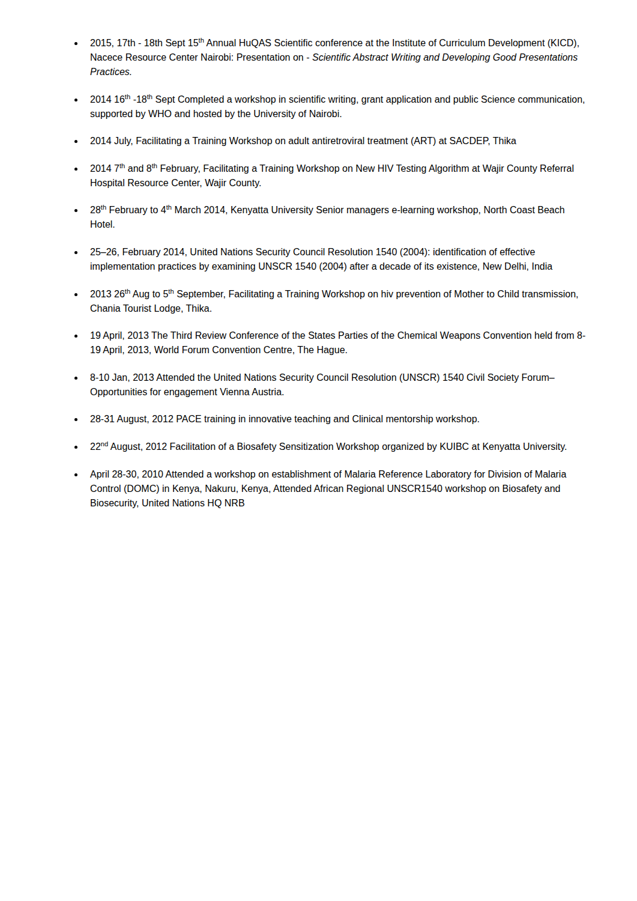2015, 17th - 18th Sept 15th Annual HuQAS Scientific conference at the Institute of Curriculum Development (KICD), Nacece Resource Center Nairobi: Presentation on - Scientific Abstract Writing and Developing Good Presentations Practices.
2014 16th -18th Sept Completed a workshop in scientific writing, grant application and public Science communication, supported by WHO and hosted by the University of Nairobi.
2014 July, Facilitating a Training Workshop on adult antiretroviral treatment (ART) at SACDEP, Thika
2014 7th and 8th February, Facilitating a Training Workshop on New HIV Testing Algorithm at Wajir County Referral Hospital Resource Center, Wajir County.
28th February to 4th March 2014, Kenyatta University Senior managers e-learning workshop, North Coast Beach Hotel.
25–26, February 2014, United Nations Security Council Resolution 1540 (2004): identification of effective implementation practices by examining UNSCR 1540 (2004) after a decade of its existence, New Delhi, India
2013 26th Aug to 5th September, Facilitating a Training Workshop on hiv prevention of Mother to Child transmission, Chania Tourist Lodge, Thika.
19 April, 2013 The Third Review Conference of the States Parties of the Chemical Weapons Convention held from 8-19 April, 2013, World Forum Convention Centre, The Hague.
8-10 Jan, 2013 Attended the United Nations Security Council Resolution (UNSCR) 1540 Civil Society Forum–Opportunities for engagement Vienna Austria.
28-31 August, 2012 PACE training in innovative teaching and Clinical mentorship workshop.
22nd August, 2012 Facilitation of a Biosafety Sensitization Workshop organized by KUIBC at Kenyatta University.
April 28-30, 2010 Attended a workshop on establishment of Malaria Reference Laboratory for Division of Malaria Control (DOMC) in Kenya, Nakuru, Kenya, Attended African Regional UNSCR1540 workshop on Biosafety and Biosecurity, United Nations HQ NRB